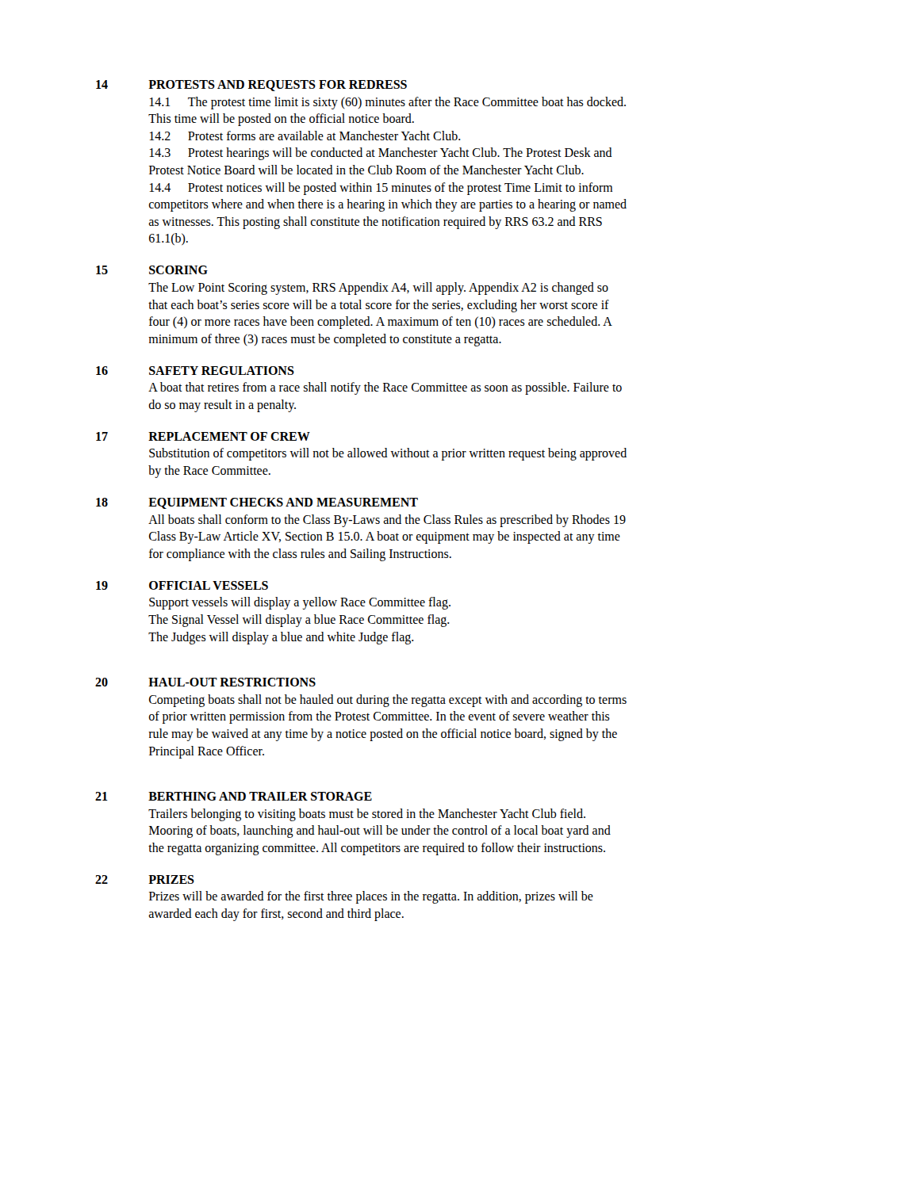14
Protests and Requests for Redress
14.1 The protest time limit is sixty (60) minutes after the Race Committee boat has docked. This time will be posted on the official notice board.
14.2 Protest forms are available at Manchester Yacht Club.
14.3 Protest hearings will be conducted at Manchester Yacht Club. The Protest Desk and Protest Notice Board will be located in the Club Room of the Manchester Yacht Club.
14.4 Protest notices will be posted within 15 minutes of the protest Time Limit to inform competitors where and when there is a hearing in which they are parties to a hearing or named as witnesses. This posting shall constitute the notification required by RRS 63.2 and RRS 61.1(b).
15
Scoring
The Low Point Scoring system, RRS Appendix A4, will apply. Appendix A2 is changed so that each boat’s series score will be a total score for the series, excluding her worst score if four (4) or more races have been completed. A maximum of ten (10) races are scheduled. A minimum of three (3) races must be completed to constitute a regatta.
16
Safety Regulations
A boat that retires from a race shall notify the Race Committee as soon as possible. Failure to do so may result in a penalty.
17
Replacement of Crew
Substitution of competitors will not be allowed without a prior written request being approved by the Race Committee.
18
Equipment Checks and Measurement
All boats shall conform to the Class By-Laws and the Class Rules as prescribed by Rhodes 19 Class By-Law Article XV, Section B 15.0. A boat or equipment may be inspected at any time for compliance with the class rules and Sailing Instructions.
19
Official Vessels
Support vessels will display a yellow Race Committee flag.
The Signal Vessel will display a blue Race Committee flag.
The Judges will display a blue and white Judge flag.
20
Haul-Out Restrictions
Competing boats shall not be hauled out during the regatta except with and according to terms of prior written permission from the Protest Committee. In the event of severe weather this rule may be waived at any time by a notice posted on the official notice board, signed by the Principal Race Officer.
21
Berthing and Trailer Storage
Trailers belonging to visiting boats must be stored in the Manchester Yacht Club field. Mooring of boats, launching and haul-out will be under the control of a local boat yard and the regatta organizing committee. All competitors are required to follow their instructions.
22
Prizes
Prizes will be awarded for the first three places in the regatta. In addition, prizes will be awarded each day for first, second and third place.